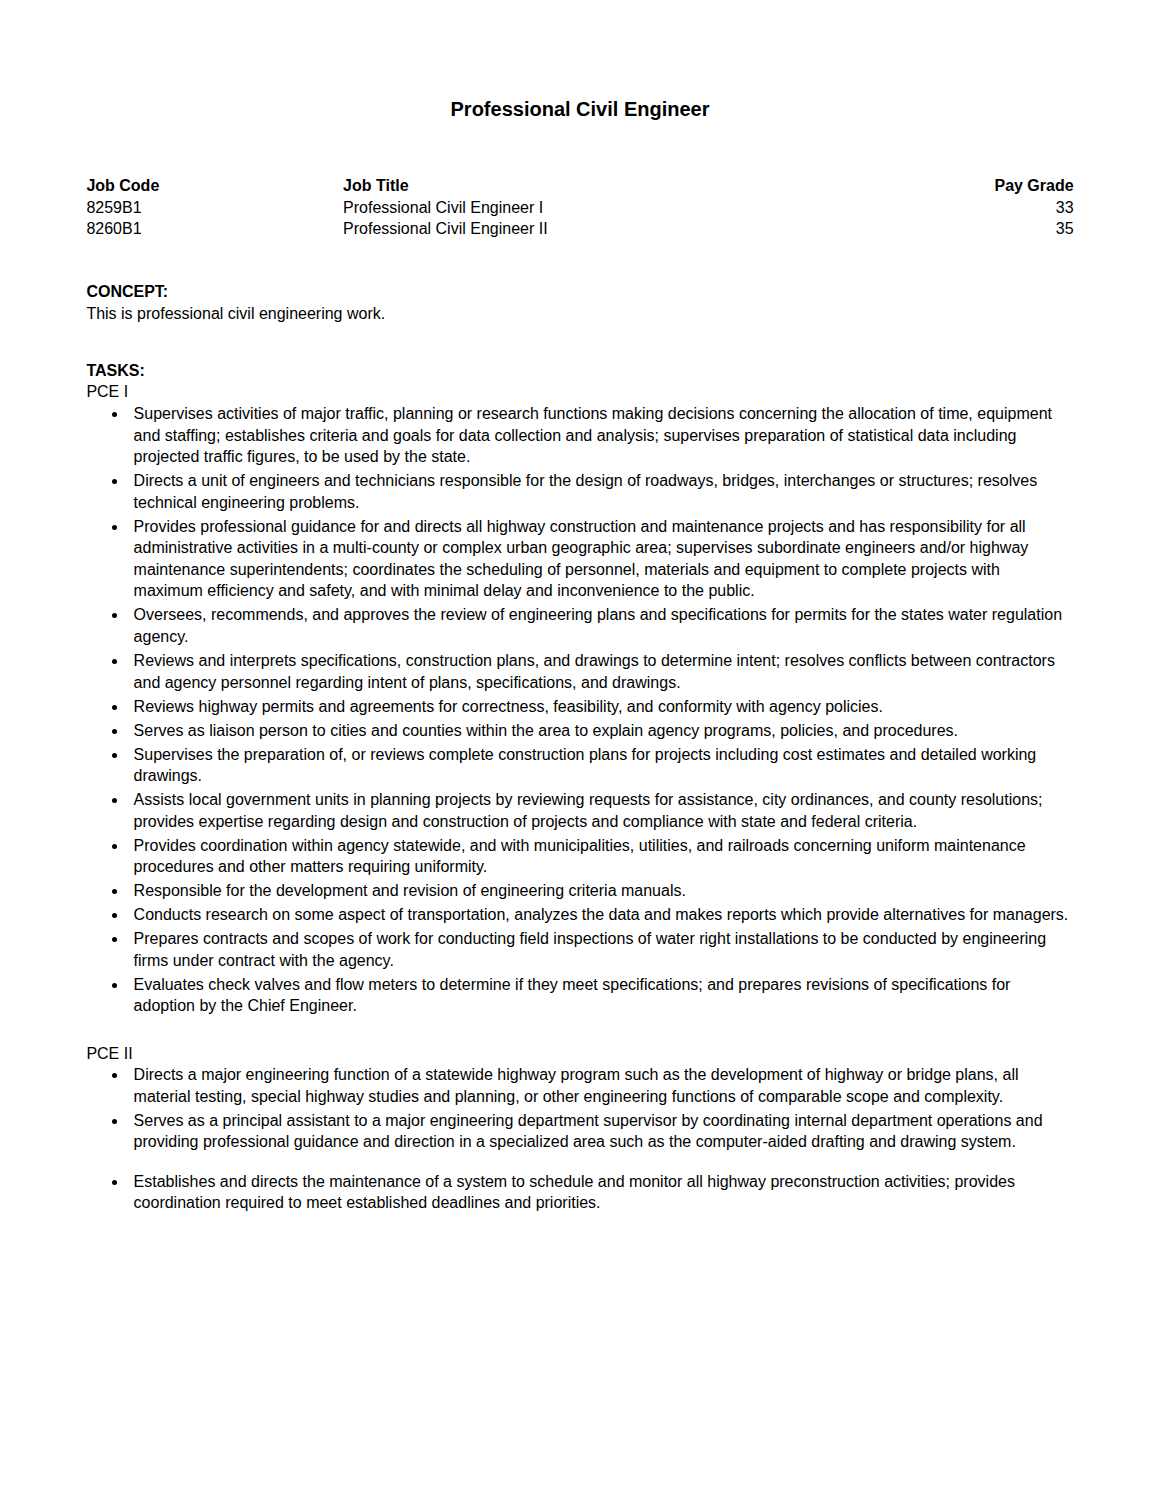Professional Civil Engineer
| Job Code | Job Title | Pay Grade |
| --- | --- | --- |
| 8259B1 | Professional Civil Engineer I | 33 |
| 8260B1 | Professional Civil Engineer II | 35 |
CONCEPT:
This is professional civil engineering work.
TASKS:
PCE I
Supervises activities of major traffic, planning or research functions making decisions concerning the allocation of time, equipment and staffing; establishes criteria and goals for data collection and analysis; supervises preparation of statistical data including projected traffic figures, to be used by the state.
Directs a unit of engineers and technicians responsible for the design of roadways, bridges, interchanges or structures; resolves technical engineering problems.
Provides professional guidance for and directs all highway construction and maintenance projects and has responsibility for all administrative activities in a multi-county or complex urban geographic area; supervises subordinate engineers and/or highway maintenance superintendents; coordinates the scheduling of personnel, materials and equipment to complete projects with maximum efficiency and safety, and with minimal delay and inconvenience to the public.
Oversees, recommends, and approves the review of engineering plans and specifications for permits for the states water regulation agency.
Reviews and interprets specifications, construction plans, and drawings to determine intent; resolves conflicts between contractors and agency personnel regarding intent of plans, specifications, and drawings.
Reviews highway permits and agreements for correctness, feasibility, and conformity with agency policies.
Serves as liaison person to cities and counties within the area to explain agency programs, policies, and procedures.
Supervises the preparation of, or reviews complete construction plans for projects including cost estimates and detailed working drawings.
Assists local government units in planning projects by reviewing requests for assistance, city ordinances, and county resolutions; provides expertise regarding design and construction of projects and compliance with state and federal criteria.
Provides coordination within agency statewide, and with municipalities, utilities, and railroads concerning uniform maintenance procedures and other matters requiring uniformity.
Responsible for the development and revision of engineering criteria manuals.
Conducts research on some aspect of transportation, analyzes the data and makes reports which provide alternatives for managers.
Prepares contracts and scopes of work for conducting field inspections of water right installations to be conducted by engineering firms under contract with the agency.
Evaluates check valves and flow meters to determine if they meet specifications; and prepares revisions of specifications for adoption by the Chief Engineer.
PCE II
Directs a major engineering function of a statewide highway program such as the development of highway or bridge plans, all material testing, special highway studies and planning, or other engineering functions of comparable scope and complexity.
Serves as a principal assistant to a major engineering department supervisor by coordinating internal department operations and providing professional guidance and direction in a specialized area such as the computer-aided drafting and drawing system.
Establishes and directs the maintenance of a system to schedule and monitor all highway preconstruction activities; provides coordination required to meet established deadlines and priorities.